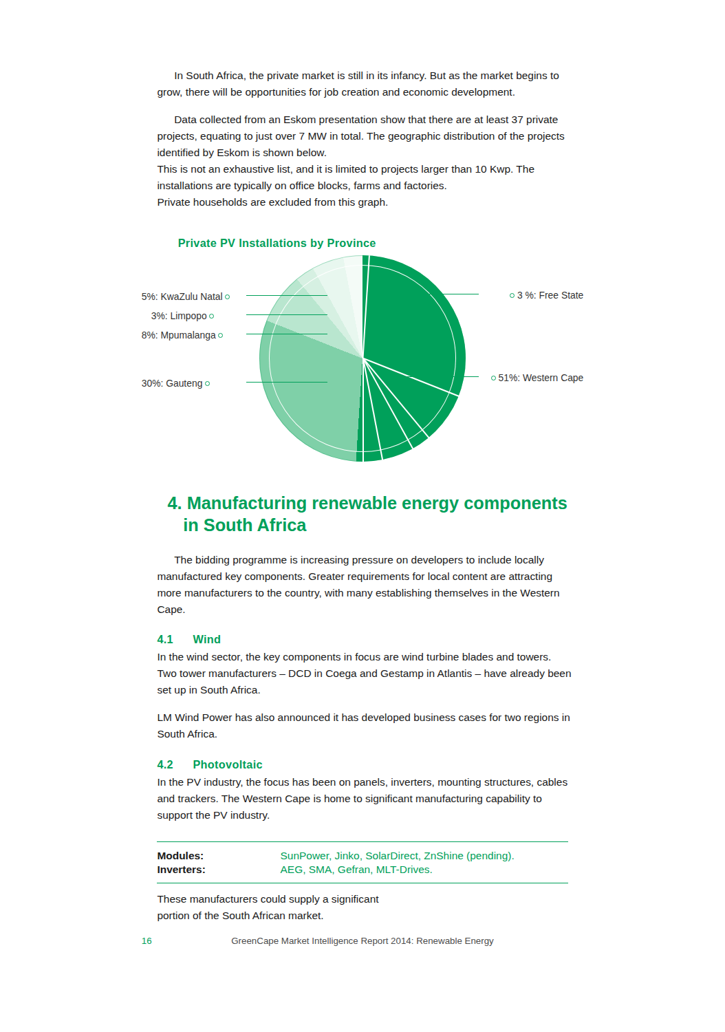In South Africa, the private market is still in its infancy. But as the market begins to grow, there will be opportunities for job creation and economic development.
Data collected from an Eskom presentation show that there are at least 37 private projects, equating to just over 7 MW in total. The geographic distribution of the projects identified by Eskom is shown below.
This is not an exhaustive list, and it is limited to projects larger than 10 Kwp. The installations are typically on office blocks, farms and factories.
Private households are excluded from this graph.
Private PV Installations by Province
5%: KwaZulu Natal
3%: Limpopo
8%: Mpumalanga
30%: Gauteng
3 %: Free State
51%: Western Cape
4. Manufacturing renewable energy components in South Africa
The bidding programme is increasing pressure on developers to include locally manufactured key components. Greater requirements for local content are attracting more manufacturers to the country, with many establishing themselves in the Western Cape.
4.1 Wind
In the wind sector, the key components in focus are wind turbine blades and towers. Two tower manufacturers – DCD in Coega and Gestamp in Atlantis – have already been set up in South Africa.
LM Wind Power has also announced it has developed business cases for two regions in South Africa.
4.2 Photovoltaic
In the PV industry, the focus has been on panels, inverters, mounting structures, cables and trackers. The Western Cape is home to significant manufacturing capability to support the PV industry.
| Modules: | SunPower, Jinko, SolarDirect, ZnShine (pending). |
| Inverters: | AEG, SMA, Gefran, MLT-Drives. |
These manufacturers could supply a significant
portion of the South African market.
16
GreenCape Market Intelligence Report 2014: Renewable Energy